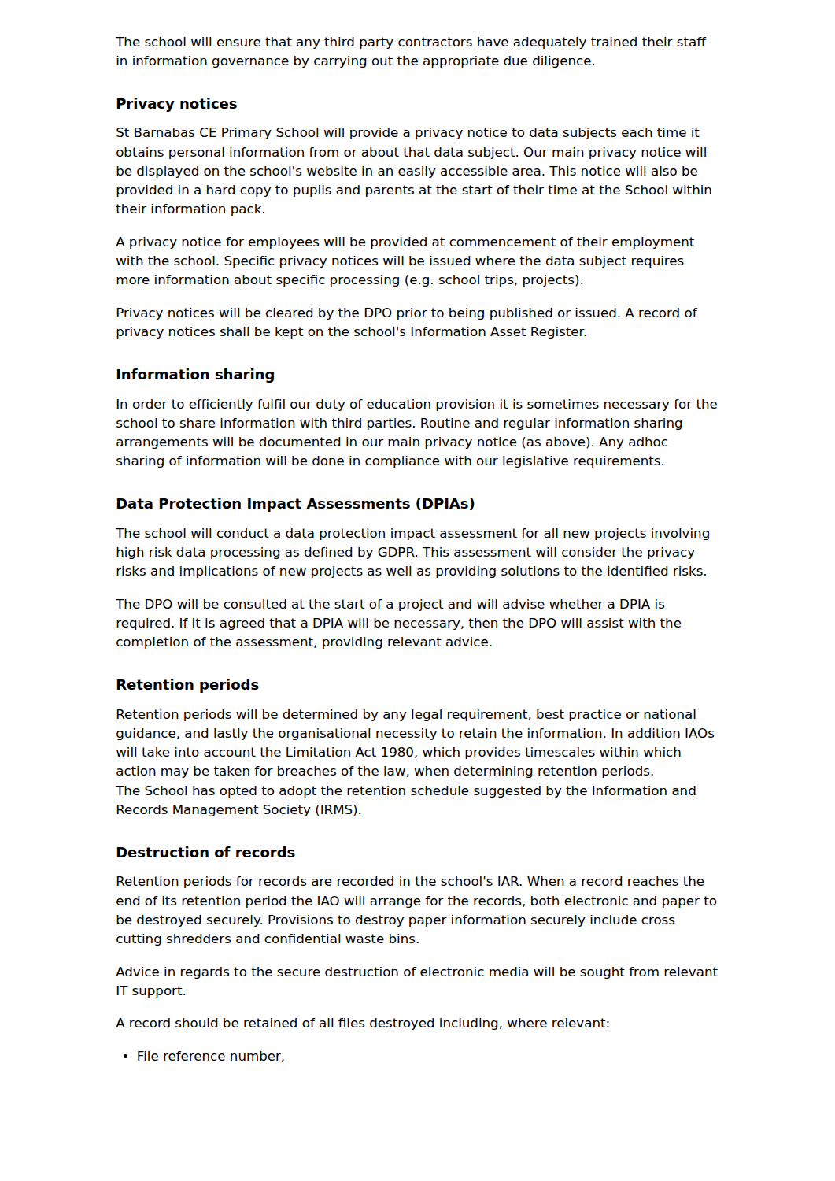The school will ensure that any third party contractors have adequately trained their staff in information governance by carrying out the appropriate due diligence.
Privacy notices
St Barnabas CE Primary School will provide a privacy notice to data subjects each time it obtains personal information from or about that data subject. Our main privacy notice will be displayed on the school's website in an easily accessible area. This notice will also be provided in a hard copy to pupils and parents at the start of their time at the School within their information pack.
A privacy notice for employees will be provided at commencement of their employment with the school. Specific privacy notices will be issued where the data subject requires more information about specific processing (e.g. school trips, projects).
Privacy notices will be cleared by the DPO prior to being published or issued. A record of privacy notices shall be kept on the school's Information Asset Register.
Information sharing
In order to efficiently fulfil our duty of education provision it is sometimes necessary for the school to share information with third parties. Routine and regular information sharing arrangements will be documented in our main privacy notice (as above). Any adhoc sharing of information will be done in compliance with our legislative requirements.
Data Protection Impact Assessments (DPIAs)
The school will conduct a data protection impact assessment for all new projects involving high risk data processing as defined by GDPR. This assessment will consider the privacy risks and implications of new projects as well as providing solutions to the identified risks.
The DPO will be consulted at the start of a project and will advise whether a DPIA is required. If it is agreed that a DPIA will be necessary, then the DPO will assist with the completion of the assessment, providing relevant advice.
Retention periods
Retention periods will be determined by any legal requirement, best practice or national guidance, and lastly the organisational necessity to retain the information. In addition IAOs will take into account the Limitation Act 1980, which provides timescales within which action may be taken for breaches of the law, when determining retention periods.
The School has opted to adopt the retention schedule suggested by the Information and Records Management Society (IRMS).
Destruction of records
Retention periods for records are recorded in the school's IAR. When a record reaches the end of its retention period the IAO will arrange for the records, both electronic and paper to be destroyed securely. Provisions to destroy paper information securely include cross cutting shredders and confidential waste bins.
Advice in regards to the secure destruction of electronic media will be sought from relevant IT support.
A record should be retained of all files destroyed including, where relevant:
File reference number,